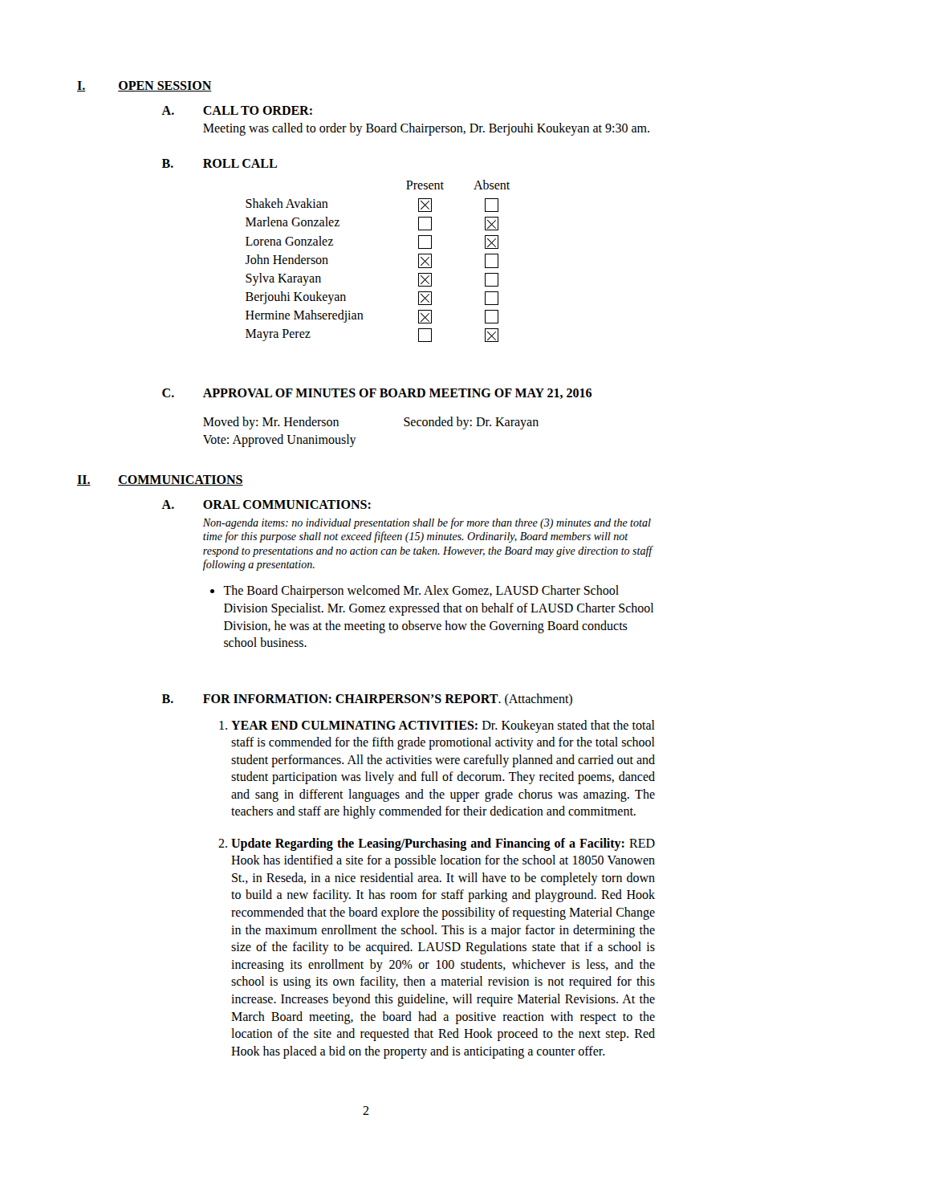I.
OPEN SESSION
A.
CALL TO ORDER:
Meeting was called to order by Board Chairperson, Dr. Berjouhi Koukeyan at 9:30 am.
B.
ROLL CALL
| | Present | Absent |
| Shakeh Avakian | | |
| Marlena Gonzalez | | |
| Lorena Gonzalez | | |
| John Henderson | | |
| Sylva Karayan | | |
| Berjouhi Koukeyan | | |
| Hermine Mahseredjian | | |
| Mayra Perez | | |
C.
APPROVAL OF MINUTES OF BOARD MEETING OF MAY 21, 2016
Moved by: Mr. Henderson Seconded by: Dr. Karayan Vote: Approved Unanimously
II.
COMMUNICATIONS
A.
ORAL COMMUNICATIONS:
Non-agenda items: no individual presentation shall be for more than three (3) minutes and the total time for this purpose shall not exceed fifteen (15) minutes. Ordinarily, Board members will not respond to presentations and no action can be taken. However, the Board may give direction to staff following a presentation.
The Board Chairperson welcomed Mr. Alex Gomez, LAUSD Charter School Division Specialist. Mr. Gomez expressed that on behalf of LAUSD Charter School Division, he was at the meeting to observe how the Governing Board conducts school business.
B.
FOR INFORMATION: CHAIRPERSON’S REPORT. (Attachment)
YEAR END CULMINATING ACTIVITIES: Dr. Koukeyan stated that the total staff is commended for the fifth grade promotional activity and for the total school student performances. All the activities were carefully planned and carried out and student participation was lively and full of decorum. They recited poems, danced and sang in different languages and the upper grade chorus was amazing. The teachers and staff are highly commended for their dedication and commitment.
Update Regarding the Leasing/Purchasing and Financing of a Facility: RED Hook has identified a site for a possible location for the school at 18050 Vanowen St., in Reseda, in a nice residential area. It will have to be completely torn down to build a new facility. It has room for staff parking and playground. Red Hook recommended that the board explore the possibility of requesting Material Change in the maximum enrollment the school. This is a major factor in determining the size of the facility to be acquired. LAUSD Regulations state that if a school is increasing its enrollment by 20% or 100 students, whichever is less, and the school is using its own facility, then a material revision is not required for this increase. Increases beyond this guideline, will require Material Revisions. At the March Board meeting, the board had a positive reaction with respect to the location of the site and requested that Red Hook proceed to the next step. Red Hook has placed a bid on the property and is anticipating a counter offer.
2